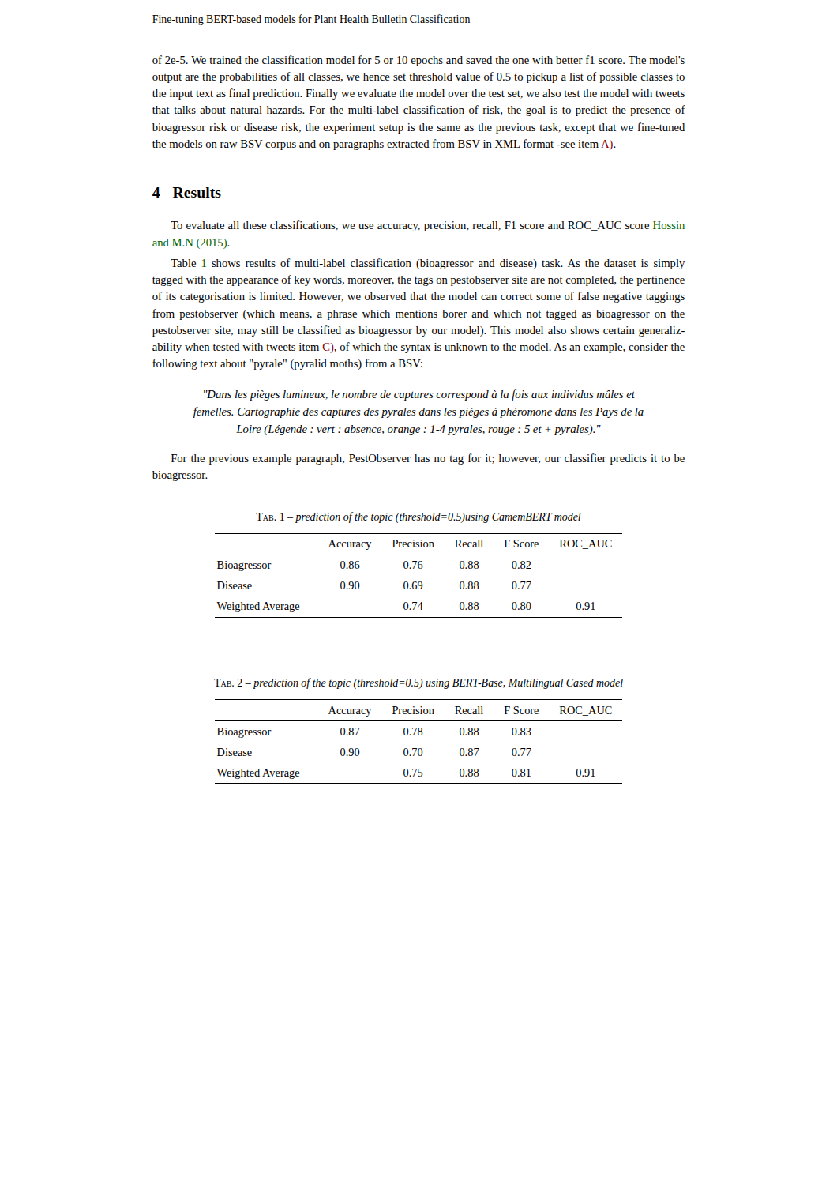Fine-tuning BERT-based models for Plant Health Bulletin Classification
of 2e-5. We trained the classification model for 5 or 10 epochs and saved the one with better f1 score. The model's output are the probabilities of all classes, we hence set threshold value of 0.5 to pickup a list of possible classes to the input text as final prediction. Finally we evaluate the model over the test set, we also test the model with tweets that talks about natural hazards. For the multi-label classification of risk, the goal is to predict the presence of bioagressor risk or disease risk, the experiment setup is the same as the previous task, except that we fine-tuned the models on raw BSV corpus and on paragraphs extracted from BSV in XML format -see item A).
4 Results
To evaluate all these classifications, we use accuracy, precision, recall, F1 score and ROC_AUC score Hossin and M.N (2015).
Table 1 shows results of multi-label classification (bioagressor and disease) task. As the dataset is simply tagged with the appearance of key words, moreover, the tags on pestobserver site are not completed, the pertinence of its categorisation is limited. However, we observed that the model can correct some of false negative taggings from pestobserver (which means, a phrase which mentions borer and which not tagged as bioagressor on the pestobserver site, may still be classified as bioagressor by our model). This model also shows certain generalizability when tested with tweets item C), of which the syntax is unknown to the model. As an example, consider the following text about "pyrale" (pyralid moths) from a BSV:
"Dans les pièges lumineux, le nombre de captures correspond à la fois aux individus mâles et femelles. Cartographie des captures des pyrales dans les pièges à phéromone dans les Pays de la Loire (Légende : vert : absence, orange : 1-4 pyrales, rouge : 5 et + pyrales)."
For the previous example paragraph, PestObserver has no tag for it; however, our classifier predicts it to be bioagressor.
Tab. 1 – prediction of the topic (threshold=0.5)using CamemBERT model
| | Accuracy | Precision | Recall | F Score | ROC_AUC |
| --- | --- | --- | --- | --- | --- |
| Bioagressor | 0.86 | 0.76 | 0.88 | 0.82 | |
| Disease | 0.90 | 0.69 | 0.88 | 0.77 | |
| Weighted Average | | 0.74 | 0.88 | 0.80 | 0.91 |
Tab. 2 – prediction of the topic (threshold=0.5) using BERT-Base, Multilingual Cased model
| | Accuracy | Precision | Recall | F Score | ROC_AUC |
| --- | --- | --- | --- | --- | --- |
| Bioagressor | 0.87 | 0.78 | 0.88 | 0.83 | |
| Disease | 0.90 | 0.70 | 0.87 | 0.77 | |
| Weighted Average | | 0.75 | 0.88 | 0.81 | 0.91 |